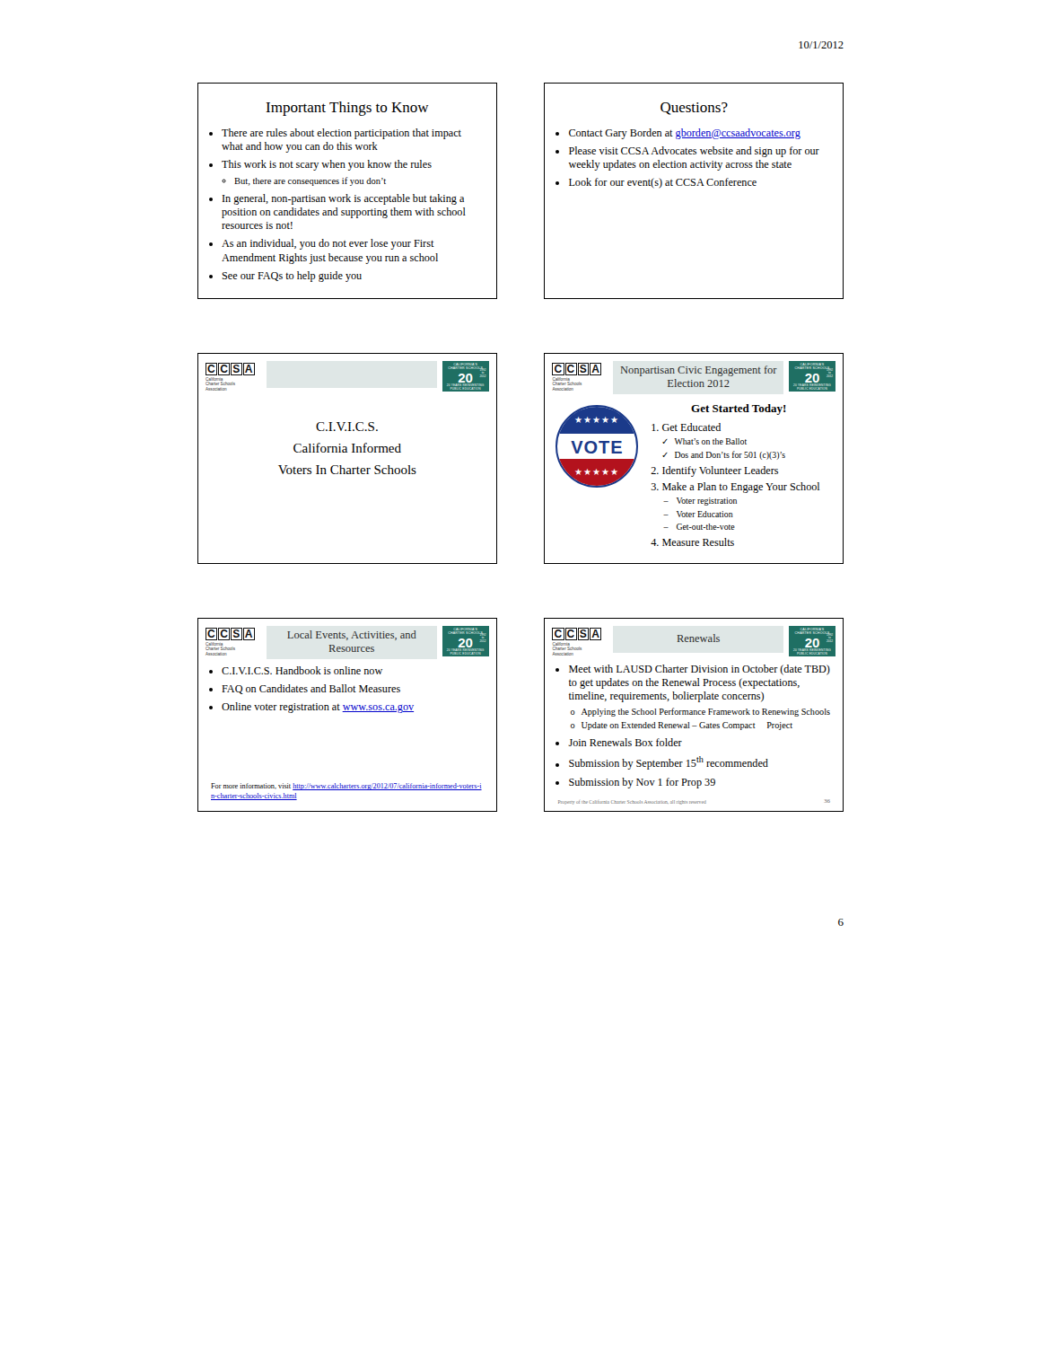10/1/2012
Important Things to Know
There are rules about election participation that impact what and how you can do this work
This work is not scary when you know the rules
But, there are consequences if you don’t
In general, non-partisan work is acceptable but taking a position on candidates and supporting them with school resources is not!
As an individual, you do not ever lose your First Amendment Rights just because you run a school
See our FAQs to help guide you
Questions?
Contact Gary Borden at gborden@ccsaadvocates.org
Please visit CCSA Advocates website and sign up for our weekly updates on election activity across the state
Look for our event(s) at CCSA Conference
CCSA
California
Charter Schools
Association
CALIFORNIA’S
CHARTER SCHOOLS
20
1992
to
2012
20 YEARS REINVENTING
PUBLIC EDUCATION
C.I.V.I.C.S.
California Informed
Voters In Charter Schools
CCSA
California
Charter Schools
Association
Nonpartisan Civic Engagement for
Election 2012
CALIFORNIA’S
CHARTER SCHOOLS
20
1992
to
2012
20 YEARS REINVENTING
PUBLIC EDUCATION
★★★★★
VOTE
★★★★★
Get Started Today!
Get Educated
What’s on the Ballot
Dos and Don’ts for 501 (c)(3)’s
Identify Volunteer Leaders
Make a Plan to Engage Your School
Voter registration
Voter Education
Get-out-the-vote
Measure Results
CCSA
California
Charter Schools
Association
Local Events, Activities, and
Resources
CALIFORNIA’S
CHARTER SCHOOLS
20
1992
to
2012
20 YEARS REINVENTING
PUBLIC EDUCATION
C.I.V.I.C.S. Handbook is online now
FAQ on Candidates and Ballot Measures
Online voter registration at www.sos.ca.gov
For more information, visit http://www.calcharters.org/2012/07/california-informed-voters-in-charter-schools-civics.html
CCSA
California
Charter Schools
Association
Renewals
CALIFORNIA’S
CHARTER SCHOOLS
20
1992
to
2012
20 YEARS REINVENTING
PUBLIC EDUCATION
Meet with LAUSD Charter Division in October (date TBD) to get updates on the Renewal Process (expectations, timeline, requirements, bolierplate concerns)
Applying the School Performance Framework to Renewing Schools
Update on Extended Renewal – Gates Compact Project
Join Renewals Box folder
Submission by September 15th recommended
Submission by Nov 1 for Prop 39
Property of the California Charter Schools Association, all rights reserved 36
6